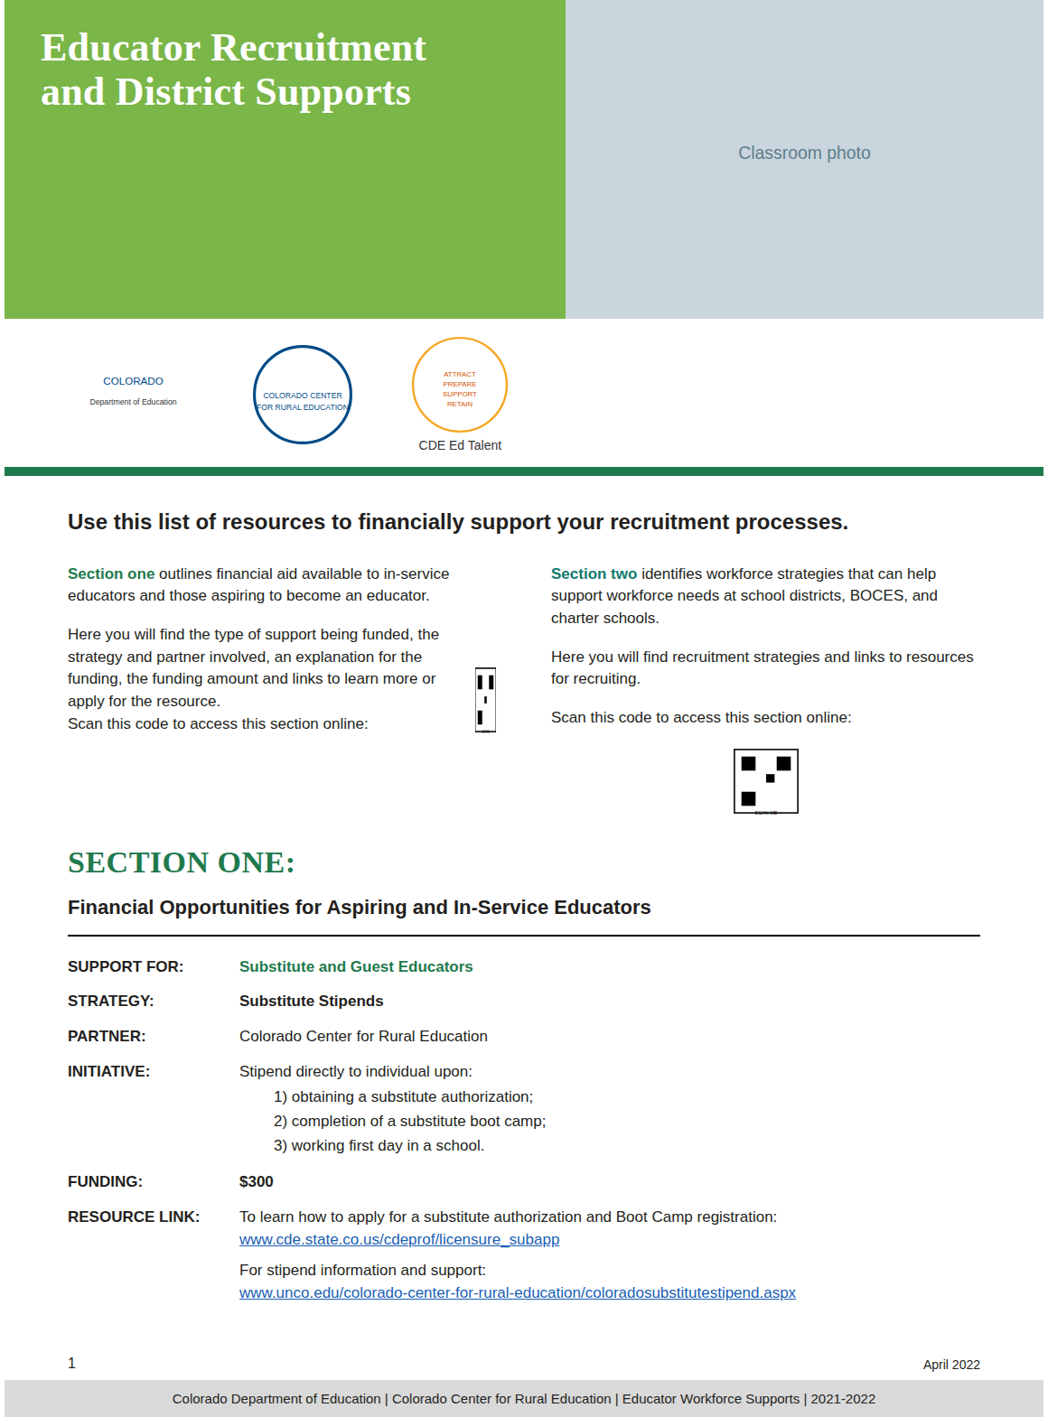Educator Recruitment
and District Supports
CDE Ed Talent
Use this list of resources to financially support your recruitment processes.
Section one outlines financial aid available to in-service educators and those aspiring to become an educator.
Here you will find the type of support being funded, the strategy and partner involved, an explanation for the funding, the funding amount and links to learn more or apply for the resource.
Scan this code to access this section online:
Section two identifies workforce strategies that can help support workforce needs at school districts, BOCES, and charter schools.
Here you will find recruitment strategies and links to resources for recruiting.
Scan this code to access this section online:
SECTION ONE:
Financial Opportunities for Aspiring and In-Service Educators
| SUPPORT FOR: | Substitute and Guest Educators |
| STRATEGY: | Substitute Stipends |
| PARTNER: | Colorado Center for Rural Education |
| INITIATIVE: | Stipend directly to individual upon: 1) obtaining a substitute authorization; 2) completion of a substitute boot camp; 3) working first day in a school. |
| FUNDING: | $300 |
| RESOURCE LINK: | To learn how to apply for a substitute authorization and Boot Camp registration: www.cde.state.co.us/cdeprof/licensure_subapp For stipend information and support: www.unco.edu/colorado-center-for-rural-education/coloradosubstitutestipend.aspx |
1 April 2022
Colorado Department of Education | Colorado Center for Rural Education | Educator Workforce Supports | 2021-2022